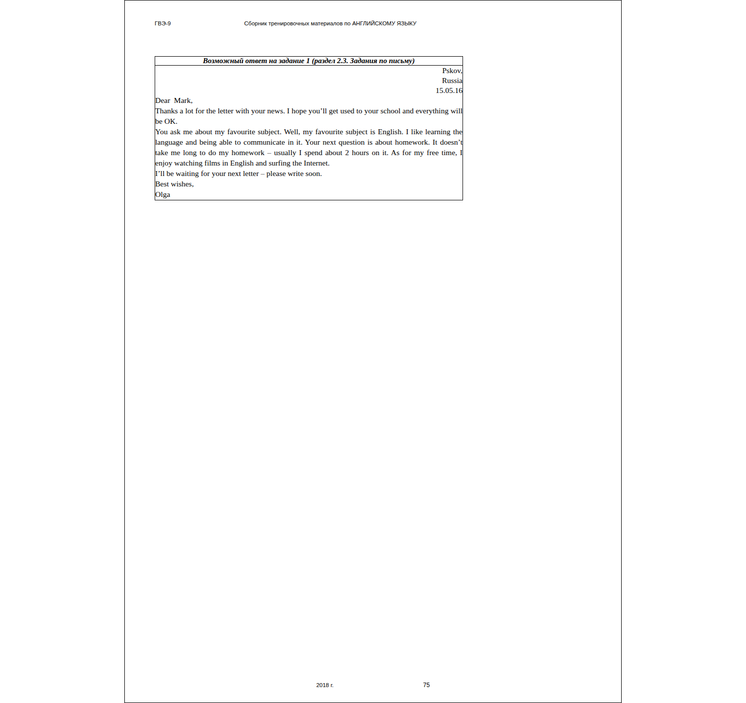ГВЭ-9
Сборник тренировочных материалов по АНГЛИЙСКОМУ ЯЗЫКУ
| Возможный ответ на задание 1 (раздел 2.3. Задания по письму) |
| Pskov, Russia 15.05.16 Dear Mark, Thanks a lot for the letter with your news. I hope you’ll get used to your school and everything will be OK. You ask me about my favourite subject. Well, my favourite subject is English. I like learning the language and being able to communicate in it. Your next question is about homework. It doesn’t take me long to do my homework – usually I spend about 2 hours on it. As for my free time, I enjoy watching films in English and surfing the Internet. I’ll be waiting for your next letter – please write soon. Best wishes, Olga |
2018 г. 75